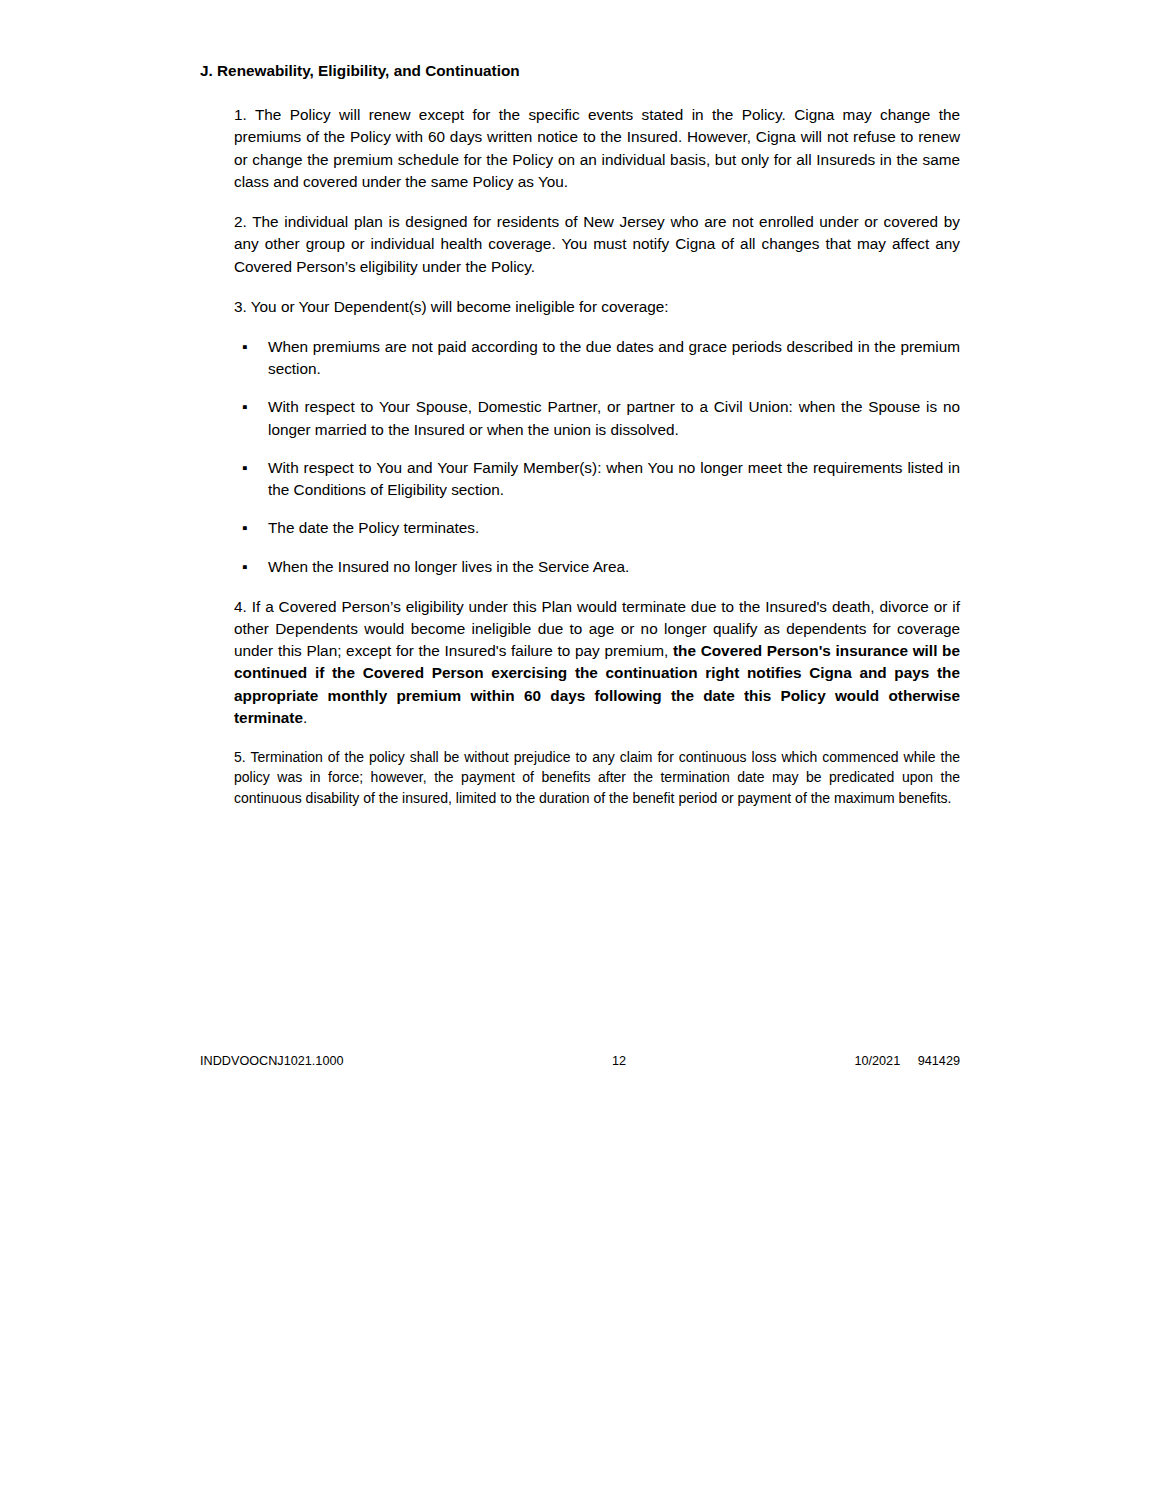J. Renewability, Eligibility, and Continuation
1. The Policy will renew except for the specific events stated in the Policy. Cigna may change the premiums of the Policy with 60 days written notice to the Insured. However, Cigna will not refuse to renew or change the premium schedule for the Policy on an individual basis, but only for all Insureds in the same class and covered under the same Policy as You.
2. The individual plan is designed for residents of New Jersey who are not enrolled under or covered by any other group or individual health coverage. You must notify Cigna of all changes that may affect any Covered Person’s eligibility under the Policy.
3. You or Your Dependent(s) will become ineligible for coverage:
When premiums are not paid according to the due dates and grace periods described in the premium section.
With respect to Your Spouse, Domestic Partner, or partner to a Civil Union: when the Spouse is no longer married to the Insured or when the union is dissolved.
With respect to You and Your Family Member(s): when You no longer meet the requirements listed in the Conditions of Eligibility section.
The date the Policy terminates.
When the Insured no longer lives in the Service Area.
4. If a Covered Person’s eligibility under this Plan would terminate due to the Insured's death, divorce or if other Dependents would become ineligible due to age or no longer qualify as dependents for coverage under this Plan; except for the Insured's failure to pay premium, the Covered Person's insurance will be continued if the Covered Person exercising the continuation right notifies Cigna and pays the appropriate monthly premium within 60 days following the date this Policy would otherwise terminate.
5. Termination of the policy shall be without prejudice to any claim for continuous loss which commenced while the policy was in force; however, the payment of benefits after the termination date may be predicated upon the continuous disability of the insured, limited to the duration of the benefit period or payment of the maximum benefits.
INDDVOOCNJ1021.1000
12
10/2021 941429